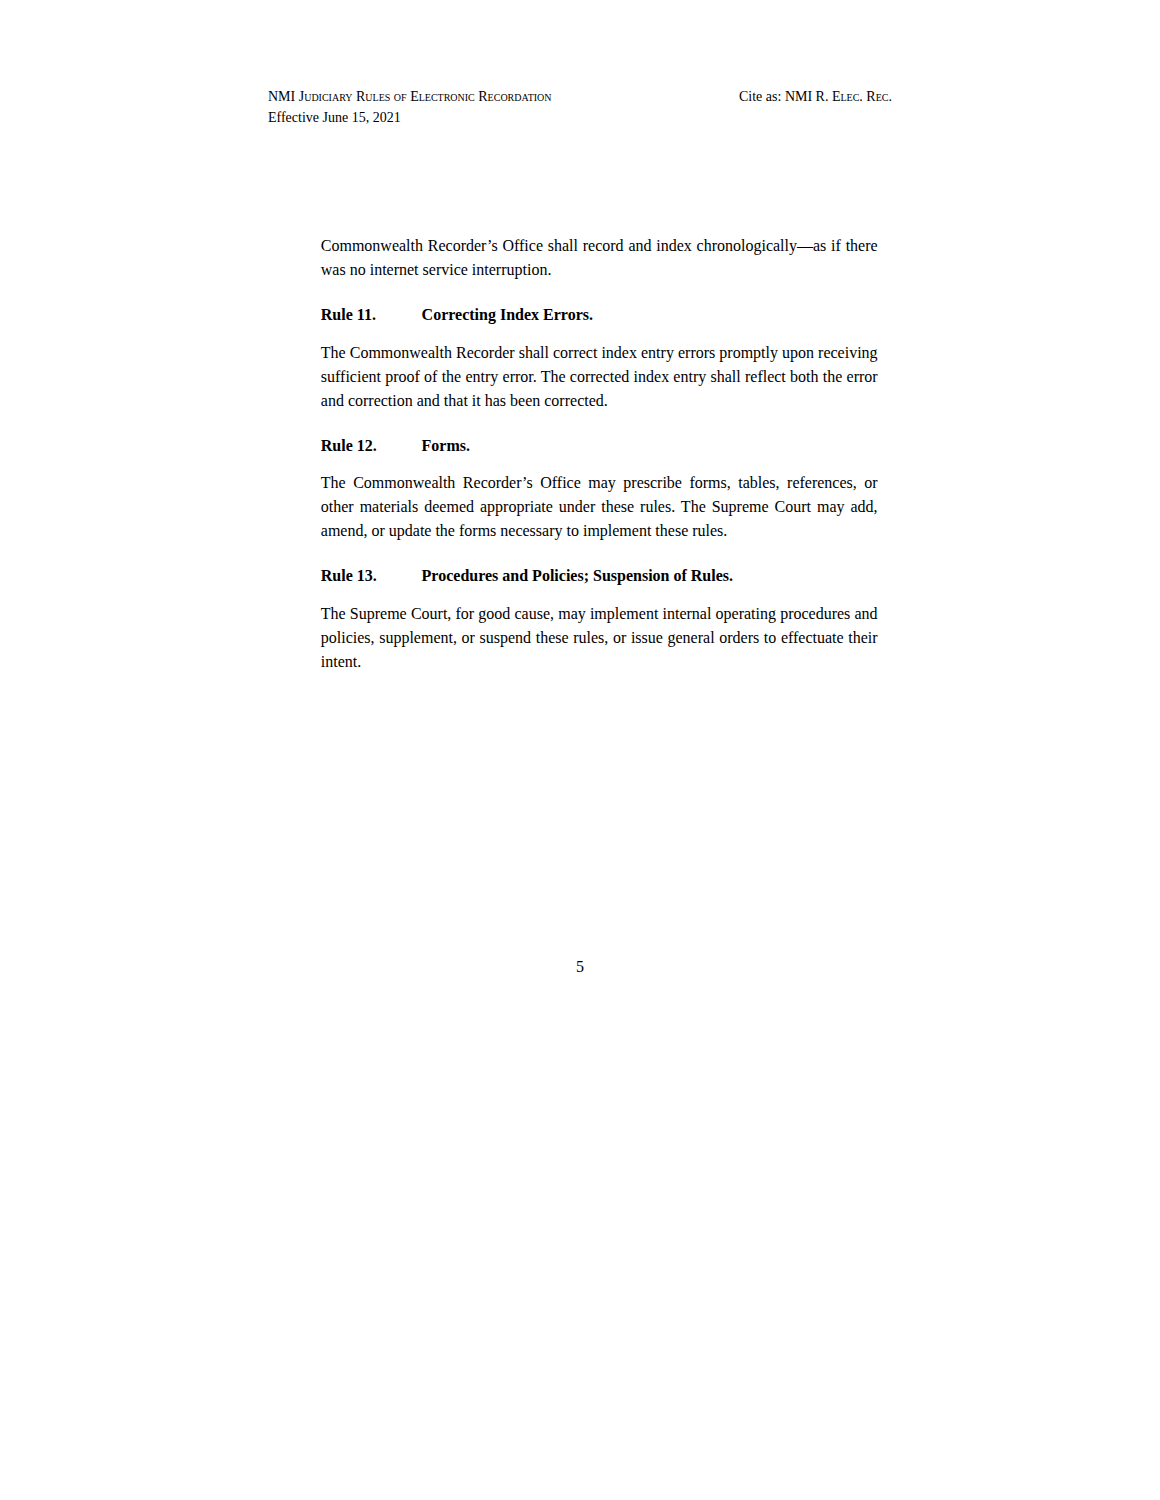NMI Judiciary Rules of Electronic Recordation
Effective June 15, 2021
Cite as: NMI R. Elec. Rec.
Commonwealth Recorder’s Office shall record and index chronologically—as if there was no internet service interruption.
Rule 11. Correcting Index Errors.
The Commonwealth Recorder shall correct index entry errors promptly upon receiving sufficient proof of the entry error. The corrected index entry shall reflect both the error and correction and that it has been corrected.
Rule 12. Forms.
The Commonwealth Recorder’s Office may prescribe forms, tables, references, or other materials deemed appropriate under these rules. The Supreme Court may add, amend, or update the forms necessary to implement these rules.
Rule 13. Procedures and Policies; Suspension of Rules.
The Supreme Court, for good cause, may implement internal operating procedures and policies, supplement, or suspend these rules, or issue general orders to effectuate their intent.
5